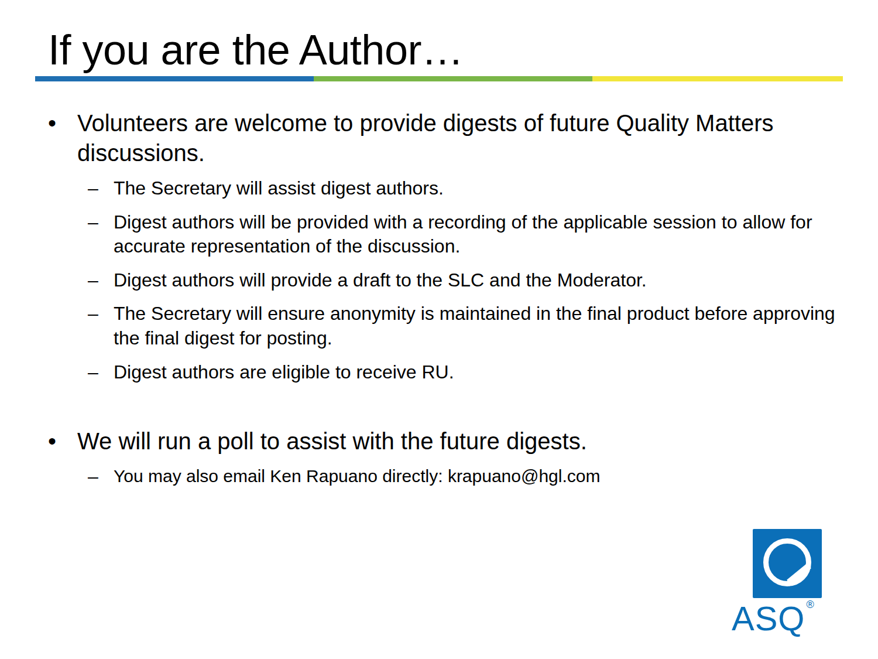If you are the Author…
Volunteers are welcome to provide digests of future Quality Matters discussions.
The Secretary will assist digest authors.
Digest authors will be provided with a recording of the applicable session to allow for accurate representation of the discussion.
Digest authors will provide a draft to the SLC and the Moderator.
The Secretary will ensure anonymity is maintained in the final product before approving the final digest for posting.
Digest authors are eligible to receive RU.
We will run a poll to assist with the future digests.
You may also email Ken Rapuano directly: krapuano@hgl.com
ASQ®